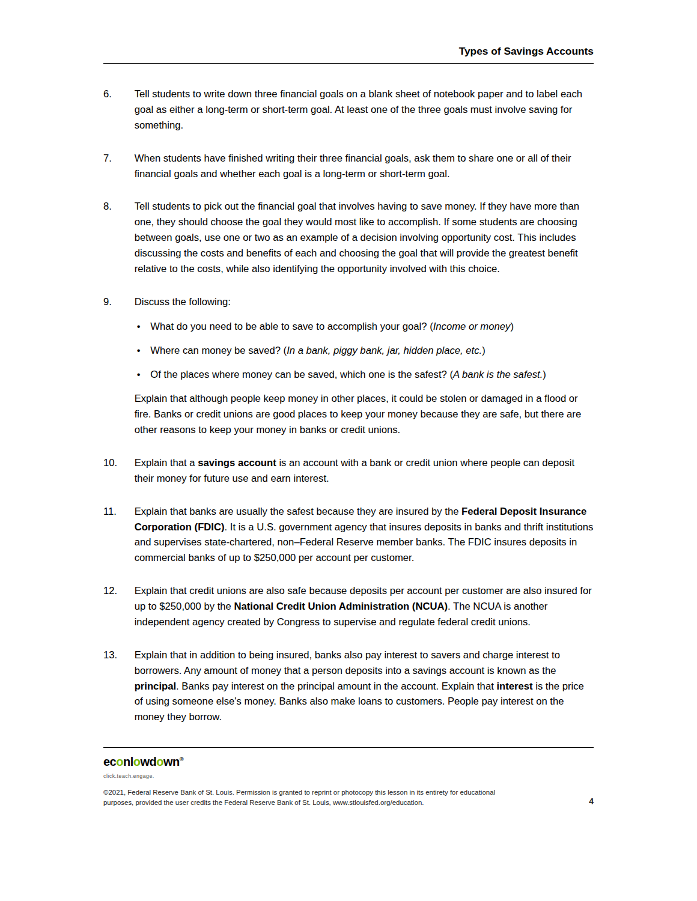Types of Savings Accounts
Tell students to write down three financial goals on a blank sheet of notebook paper and to label each goal as either a long-term or short-term goal. At least one of the three goals must involve saving for something.
When students have finished writing their three financial goals, ask them to share one or all of their financial goals and whether each goal is a long-term or short-term goal.
Tell students to pick out the financial goal that involves having to save money. If they have more than one, they should choose the goal they would most like to accomplish. If some students are choosing between goals, use one or two as an example of a decision involving opportunity cost. This includes discussing the costs and benefits of each and choosing the goal that will provide the greatest benefit relative to the costs, while also identifying the opportunity involved with this choice.
Discuss the following:
What do you need to be able to save to accomplish your goal? (Income or money)
Where can money be saved? (In a bank, piggy bank, jar, hidden place, etc.)
Of the places where money can be saved, which one is the safest? (A bank is the safest.)
Explain that although people keep money in other places, it could be stolen or damaged in a flood or fire. Banks or credit unions are good places to keep your money because they are safe, but there are other reasons to keep your money in banks or credit unions.
Explain that a savings account is an account with a bank or credit union where people can deposit their money for future use and earn interest.
Explain that banks are usually the safest because they are insured by the Federal Deposit Insurance Corporation (FDIC). It is a U.S. government agency that insures deposits in banks and thrift institutions and supervises state-chartered, non–Federal Reserve member banks. The FDIC insures deposits in commercial banks of up to $250,000 per account per customer.
Explain that credit unions are also safe because deposits per account per customer are also insured for up to $250,000 by the National Credit Union Administration (NCUA). The NCUA is another independent agency created by Congress to supervise and regulate federal credit unions.
Explain that in addition to being insured, banks also pay interest to savers and charge interest to borrowers. Any amount of money that a person deposits into a savings account is known as the principal. Banks pay interest on the principal amount in the account. Explain that interest is the price of using someone else's money. Banks also make loans to customers. People pay interest on the money they borrow.
ec onlowdown®
click.teach.engage.
©2021, Federal Reserve Bank of St. Louis. Permission is granted to reprint or photocopy this lesson in its entirety for educational purposes, provided the user credits the Federal Reserve Bank of St. Louis, www.stlouisfed.org/education.
4